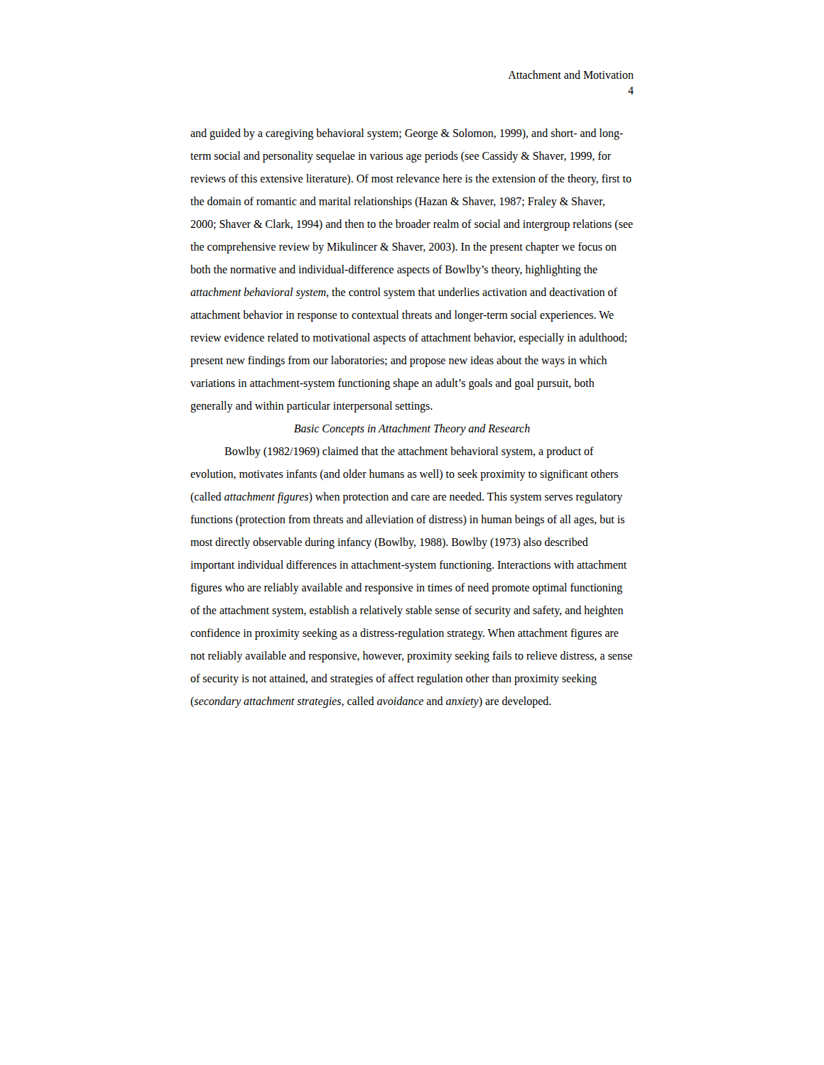Attachment and Motivation 4
and guided by a caregiving behavioral system; George & Solomon, 1999), and short- and long-term social and personality sequelae in various age periods (see Cassidy & Shaver, 1999, for reviews of this extensive literature). Of most relevance here is the extension of the theory, first to the domain of romantic and marital relationships (Hazan & Shaver, 1987; Fraley & Shaver, 2000; Shaver & Clark, 1994) and then to the broader realm of social and intergroup relations (see the comprehensive review by Mikulincer & Shaver, 2003). In the present chapter we focus on both the normative and individual-difference aspects of Bowlby’s theory, highlighting the attachment behavioral system, the control system that underlies activation and deactivation of attachment behavior in response to contextual threats and longer-term social experiences. We review evidence related to motivational aspects of attachment behavior, especially in adulthood; present new findings from our laboratories; and propose new ideas about the ways in which variations in attachment-system functioning shape an adult’s goals and goal pursuit, both generally and within particular interpersonal settings.
Basic Concepts in Attachment Theory and Research
Bowlby (1982/1969) claimed that the attachment behavioral system, a product of evolution, motivates infants (and older humans as well) to seek proximity to significant others (called attachment figures) when protection and care are needed. This system serves regulatory functions (protection from threats and alleviation of distress) in human beings of all ages, but is most directly observable during infancy (Bowlby, 1988). Bowlby (1973) also described important individual differences in attachment-system functioning. Interactions with attachment figures who are reliably available and responsive in times of need promote optimal functioning of the attachment system, establish a relatively stable sense of security and safety, and heighten confidence in proximity seeking as a distress-regulation strategy. When attachment figures are not reliably available and responsive, however, proximity seeking fails to relieve distress, a sense of security is not attained, and strategies of affect regulation other than proximity seeking (secondary attachment strategies, called avoidance and anxiety) are developed.